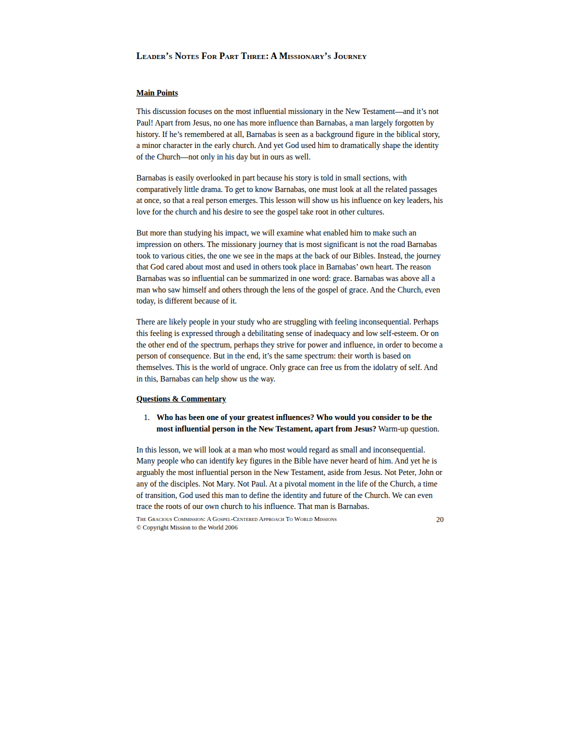Leader’s Notes For Part Three: A Missionary’s Journey
Main Points
This discussion focuses on the most influential missionary in the New Testament—and it’s not Paul! Apart from Jesus, no one has more influence than Barnabas, a man largely forgotten by history. If he’s remembered at all, Barnabas is seen as a background figure in the biblical story, a minor character in the early church. And yet God used him to dramatically shape the identity of the Church—not only in his day but in ours as well.
Barnabas is easily overlooked in part because his story is told in small sections, with comparatively little drama. To get to know Barnabas, one must look at all the related passages at once, so that a real person emerges. This lesson will show us his influence on key leaders, his love for the church and his desire to see the gospel take root in other cultures.
But more than studying his impact, we will examine what enabled him to make such an impression on others. The missionary journey that is most significant is not the road Barnabas took to various cities, the one we see in the maps at the back of our Bibles. Instead, the journey that God cared about most and used in others took place in Barnabas’ own heart. The reason Barnabas was so influential can be summarized in one word: grace. Barnabas was above all a man who saw himself and others through the lens of the gospel of grace. And the Church, even today, is different because of it.
There are likely people in your study who are struggling with feeling inconsequential. Perhaps this feeling is expressed through a debilitating sense of inadequacy and low self-esteem. Or on the other end of the spectrum, perhaps they strive for power and influence, in order to become a person of consequence. But in the end, it’s the same spectrum: their worth is based on themselves. This is the world of ungrace. Only grace can free us from the idolatry of self. And in this, Barnabas can help show us the way.
Questions & Commentary
Who has been one of your greatest influences? Who would you consider to be the most influential person in the New Testament, apart from Jesus? Warm-up question.
In this lesson, we will look at a man who most would regard as small and inconsequential. Many people who can identify key figures in the Bible have never heard of him. And yet he is arguably the most influential person in the New Testament, aside from Jesus. Not Peter, John or any of the disciples. Not Mary. Not Paul. At a pivotal moment in the life of the Church, a time of transition, God used this man to define the identity and future of the Church. We can even trace the roots of our own church to his influence. That man is Barnabas.
The Gracious Commission: A Gospel-Centered Approach To World Missions © Copyright Mission to the World 2006
20